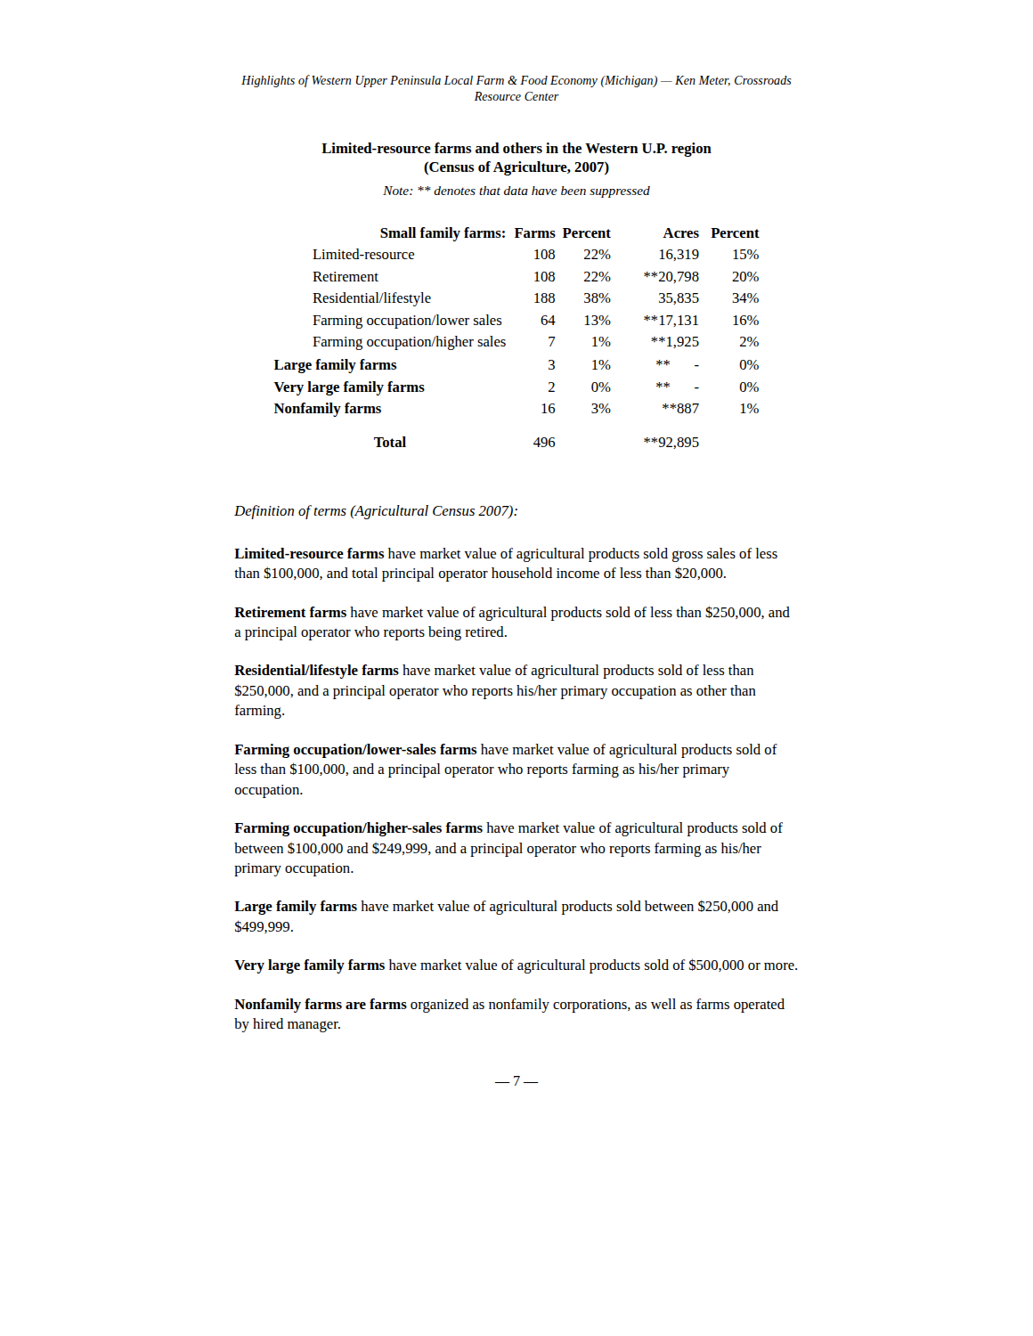Highlights of Western Upper Peninsula Local Farm & Food Economy (Michigan) — Ken Meter, Crossroads Resource Center
Limited-resource farms and others in the Western U.P. region
(Census of Agriculture, 2007)
Note: ** denotes that data have been suppressed
| Small family farms: | Farms | Percent | Acres | Percent |
| --- | --- | --- | --- | --- |
| Limited-resource | 108 | 22% | 16,319 | 15% |
| Retirement | 108 | 22% | **20,798 | 20% |
| Residential/lifestyle | 188 | 38% | 35,835 | 34% |
| Farming occupation/lower sales | 64 | 13% | **17,131 | 16% |
| Farming occupation/higher sales | 7 | 1% | **1,925 | 2% |
| Large family farms | 3 | 1% | ** - | 0% |
| Very large family farms | 2 | 0% | ** - | 0% |
| Nonfamily farms | 16 | 3% | **887 | 1% |
| Total | 496 | | **92,895 | |
Definition of terms (Agricultural Census 2007):
Limited-resource farms have market value of agricultural products sold gross sales of less than $100,000, and total principal operator household income of less than $20,000.
Retirement farms have market value of agricultural products sold of less than $250,000, and a principal operator who reports being retired.
Residential/lifestyle farms have market value of agricultural products sold of less than $250,000, and a principal operator who reports his/her primary occupation as other than farming.
Farming occupation/lower-sales farms have market value of agricultural products sold of less than $100,000, and a principal operator who reports farming as his/her primary occupation.
Farming occupation/higher-sales farms have market value of agricultural products sold of between $100,000 and $249,999, and a principal operator who reports farming as his/her primary occupation.
Large family farms have market value of agricultural products sold between $250,000 and $499,999.
Very large family farms have market value of agricultural products sold of $500,000 or more.
Nonfamily farms are farms organized as nonfamily corporations, as well as farms operated by hired manager.
— 7 —